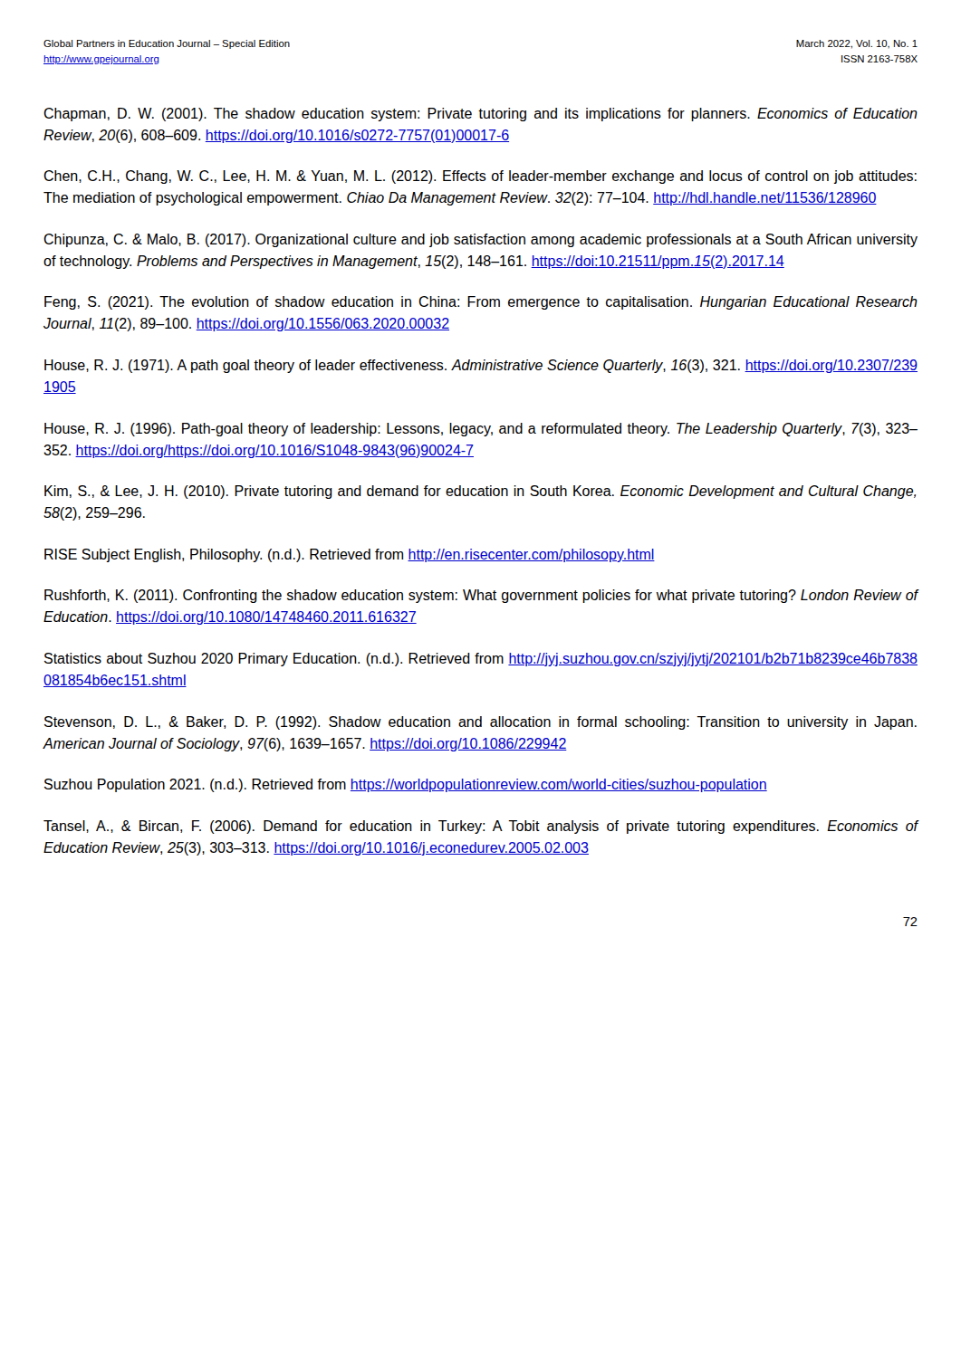Global Partners in Education Journal – Special Edition
http://www.gpejournal.org
March 2022, Vol. 10, No. 1
ISSN 2163-758X
Chapman, D. W. (2001). The shadow education system: Private tutoring and its implications for planners. Economics of Education Review, 20(6), 608–609. https://doi.org/10.1016/s0272-7757(01)00017-6
Chen, C.H., Chang, W. C., Lee, H. M. & Yuan, M. L. (2012). Effects of leader-member exchange and locus of control on job attitudes: The mediation of psychological empowerment. Chiao Da Management Review. 32(2): 77–104. http://hdl.handle.net/11536/128960
Chipunza, C. & Malo, B. (2017). Organizational culture and job satisfaction among academic professionals at a South African university of technology. Problems and Perspectives in Management, 15(2), 148–161. https://doi:10.21511/ppm.15(2).2017.14
Feng, S. (2021). The evolution of shadow education in China: From emergence to capitalisation. Hungarian Educational Research Journal, 11(2), 89–100. https://doi.org/10.1556/063.2020.00032
House, R. J. (1971). A path goal theory of leader effectiveness. Administrative Science Quarterly, 16(3), 321. https://doi.org/10.2307/2391905
House, R. J. (1996). Path-goal theory of leadership: Lessons, legacy, and a reformulated theory. The Leadership Quarterly, 7(3), 323–352. https://doi.org/https://doi.org/10.1016/S1048-9843(96)90024-7
Kim, S., & Lee, J. H. (2010). Private tutoring and demand for education in South Korea. Economic Development and Cultural Change, 58(2), 259–296.
RISE Subject English, Philosophy. (n.d.). Retrieved from http://en.risecenter.com/philosopy.html
Rushforth, K. (2011). Confronting the shadow education system: What government policies for what private tutoring? London Review of Education. https://doi.org/10.1080/14748460.2011.616327
Statistics about Suzhou 2020 Primary Education. (n.d.). Retrieved from http://jyj.suzhou.gov.cn/szjyj/jytj/202101/b2b71b8239ce46b7838081854b6ec151.shtml
Stevenson, D. L., & Baker, D. P. (1992). Shadow education and allocation in formal schooling: Transition to university in Japan. American Journal of Sociology, 97(6), 1639–1657. https://doi.org/10.1086/229942
Suzhou Population 2021. (n.d.). Retrieved from https://worldpopulationreview.com/world-cities/suzhou-population
Tansel, A., & Bircan, F. (2006). Demand for education in Turkey: A Tobit analysis of private tutoring expenditures. Economics of Education Review, 25(3), 303–313. https://doi.org/10.1016/j.econedurev.2005.02.003
72